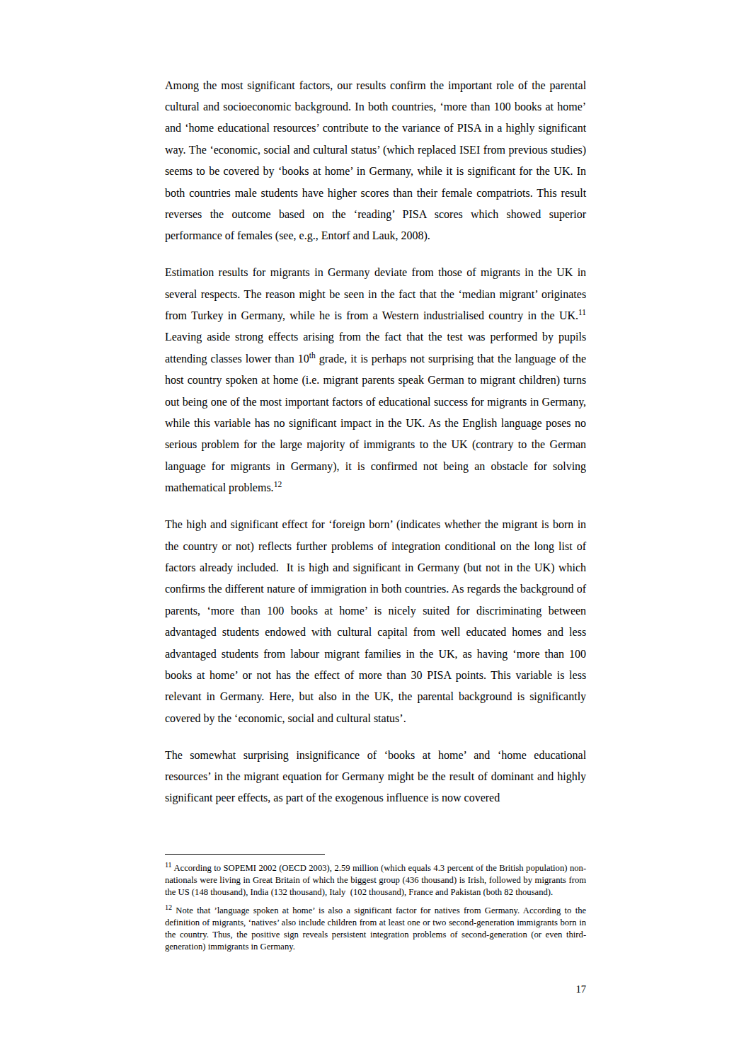Among the most significant factors, our results confirm the important role of the parental cultural and socioeconomic background. In both countries, ‘more than 100 books at home’ and ‘home educational resources’ contribute to the variance of PISA in a highly significant way. The ‘economic, social and cultural status’ (which replaced ISEI from previous studies) seems to be covered by ‘books at home’ in Germany, while it is significant for the UK. In both countries male students have higher scores than their female compatriots. This result reverses the outcome based on the ‘reading’ PISA scores which showed superior performance of females (see, e.g., Entorf and Lauk, 2008).
Estimation results for migrants in Germany deviate from those of migrants in the UK in several respects. The reason might be seen in the fact that the ‘median migrant’ originates from Turkey in Germany, while he is from a Western industrialised country in the UK.11 Leaving aside strong effects arising from the fact that the test was performed by pupils attending classes lower than 10th grade, it is perhaps not surprising that the language of the host country spoken at home (i.e. migrant parents speak German to migrant children) turns out being one of the most important factors of educational success for migrants in Germany, while this variable has no significant impact in the UK. As the English language poses no serious problem for the large majority of immigrants to the UK (contrary to the German language for migrants in Germany), it is confirmed not being an obstacle for solving mathematical problems.12
The high and significant effect for ‘foreign born’ (indicates whether the migrant is born in the country or not) reflects further problems of integration conditional on the long list of factors already included. It is high and significant in Germany (but not in the UK) which confirms the different nature of immigration in both countries. As regards the background of parents, ‘more than 100 books at home’ is nicely suited for discriminating between advantaged students endowed with cultural capital from well educated homes and less advantaged students from labour migrant families in the UK, as having ‘more than 100 books at home’ or not has the effect of more than 30 PISA points. This variable is less relevant in Germany. Here, but also in the UK, the parental background is significantly covered by the ‘economic, social and cultural status’.
The somewhat surprising insignificance of ‘books at home’ and ‘home educational resources’ in the migrant equation for Germany might be the result of dominant and highly significant peer effects, as part of the exogenous influence is now covered
11 According to SOPEMI 2002 (OECD 2003), 2.59 million (which equals 4.3 percent of the British population) non-nationals were living in Great Britain of which the biggest group (436 thousand) is Irish, followed by migrants from the US (148 thousand), India (132 thousand), Italy (102 thousand), France and Pakistan (both 82 thousand).
12 Note that ’language spoken at home’ is also a significant factor for natives from Germany. According to the definition of migrants, ‘natives’ also include children from at least one or two second-generation immigrants born in the country. Thus, the positive sign reveals persistent integration problems of second-generation (or even third-generation) immigrants in Germany.
17